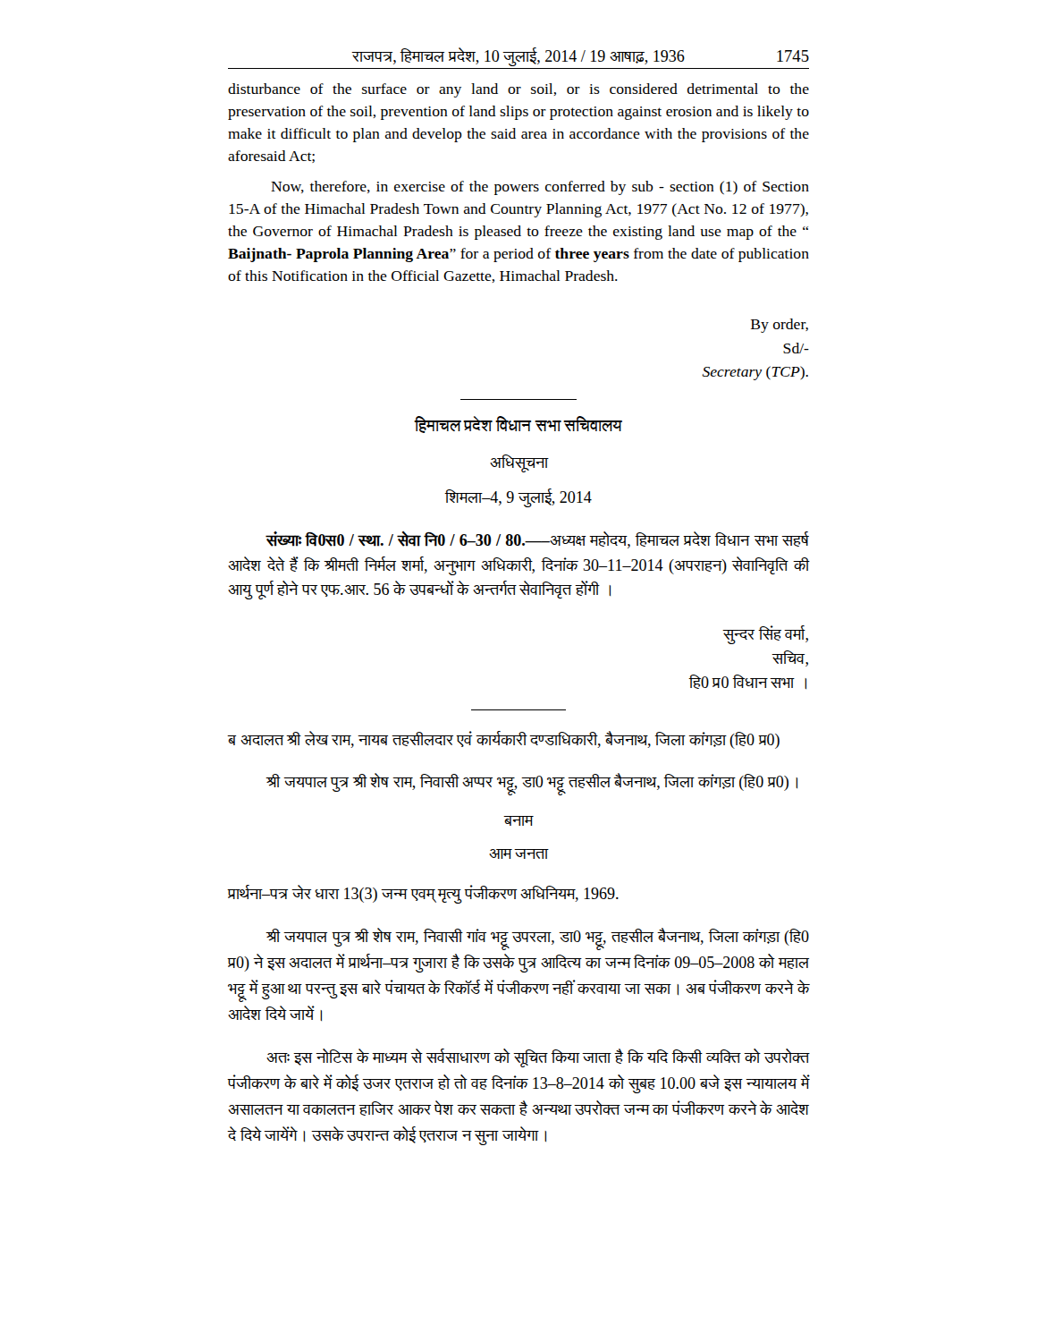राजपत्र, हिमाचल प्रदेश, 10 जुलाई, 2014 / 19 आषाढ़, 1936
1745
disturbance of the surface or any land or soil, or is considered detrimental to the preservation of the soil, prevention of land slips or protection against erosion and is likely to make it difficult to plan and develop the said area in accordance with the provisions of the aforesaid Act;
Now, therefore, in exercise of the powers conferred by sub - section (1) of Section 15-A of the Himachal Pradesh Town and Country Planning Act, 1977 (Act No. 12 of 1977), the Governor of Himachal Pradesh is pleased to freeze the existing land use map of the “ Baijnath- Paprola Planning Area” for a period of three years from the date of publication of this Notification in the Official Gazette, Himachal Pradesh.
By order,
Sd/-
Secretary (TCP).
हिमाचल प्रदेश विधान सभा सचिवालय
अधिसूचना
शिमला–4, 9 जुलाई, 2014
संख्याः वि0स0 / स्था. / सेवा नि0 / 6–30 / 80.—–अध्यक्ष महोदय, हिमाचल प्रदेश विधान सभा सहर्ष आदेश देते हैं कि श्रीमती निर्मल शर्मा, अनुभाग अधिकारी, दिनांक 30–11–2014 (अपराहन) सेवानिवृति की आयु पूर्ण होने पर एफ.आर. 56 के उपबन्धों के अन्तर्गत सेवानिवृत होंगी ।
सुन्दर सिंह वर्मा,
सचिव,
हि0 प्र0 विधान सभा ।
ब अदालत श्री लेख राम, नायब तहसीलदार एवं कार्यकारी दण्डाधिकारी, बैजनाथ, जिला कांगड़ा (हि0 प्र0)
श्री जयपाल पुत्र श्री शेष राम, निवासी अप्पर भट्टू, डा0 भट्टू तहसील बैजनाथ, जिला कांगड़ा (हि0 प्र0)।
बनाम
आम जनता
प्रार्थना–पत्र जेर धारा 13(3) जन्म एवम् मृत्यु पंजीकरण अधिनियम, 1969.
श्री जयपाल पुत्र श्री शेष राम, निवासी गांव भट्टू उपरला, डा0 भट्टू, तहसील बैजनाथ, जिला कांगड़ा (हि0 प्र0) ने इस अदालत में प्रार्थना–पत्र गुजारा है कि उसके पुत्र आदित्य का जन्म दिनांक 09–05–2008 को महाल भट्टू में हुआ था परन्तु इस बारे पंचायत के रिकॉर्ड में पंजीकरण नहीं करवाया जा सका। अब पंजीकरण करने के आदेश दिये जायें।
अतः इस नोटिस के माध्यम से सर्वसाधारण को सूचित किया जाता है कि यदि किसी व्यक्ति को उपरोक्त पंजीकरण के बारे में कोई उजर एतराज हो तो वह दिनांक 13–8–2014 को सुबह 10.00 बजे इस न्यायालय में असालतन या वकालतन हाजिर आकर पेश कर सकता है अन्यथा उपरोक्त जन्म का पंजीकरण करने के आदेश दे दिये जायेंगे। उसके उपरान्त कोई एतराज न सुना जायेगा।